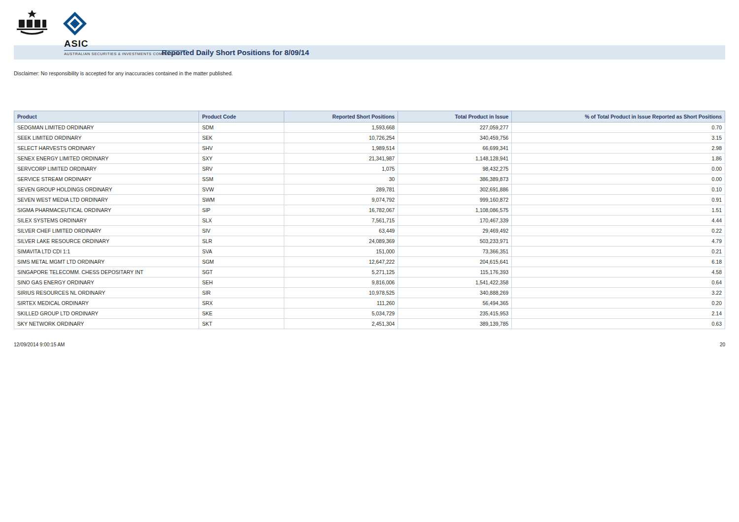ASIC
Australian Securities & Investments Commission
Reported Daily Short Positions for 8/09/14
Disclaimer: No responsibility is accepted for any inaccuracies contained in the matter published.
| Product | Product Code | Reported Short Positions | Total Product in Issue | % of Total Product in Issue Reported as Short Positions |
| --- | --- | --- | --- | --- |
| SEDGMAN LIMITED ORDINARY | SDM | 1,593,668 | 227,059,277 | 0.70 |
| SEEK LIMITED ORDINARY | SEK | 10,726,254 | 340,459,756 | 3.15 |
| SELECT HARVESTS ORDINARY | SHV | 1,989,514 | 66,699,341 | 2.98 |
| SENEX ENERGY LIMITED ORDINARY | SXY | 21,341,987 | 1,148,128,941 | 1.86 |
| SERVCORP LIMITED ORDINARY | SRV | 1,075 | 98,432,275 | 0.00 |
| SERVICE STREAM ORDINARY | SSM | 30 | 386,389,873 | 0.00 |
| SEVEN GROUP HOLDINGS ORDINARY | SVW | 289,781 | 302,691,886 | 0.10 |
| SEVEN WEST MEDIA LTD ORDINARY | SWM | 9,074,792 | 999,160,872 | 0.91 |
| SIGMA PHARMACEUTICAL ORDINARY | SIP | 16,782,067 | 1,108,086,575 | 1.51 |
| SILEX SYSTEMS ORDINARY | SLX | 7,561,715 | 170,467,339 | 4.44 |
| SILVER CHEF LIMITED ORDINARY | SIV | 63,449 | 29,469,492 | 0.22 |
| SILVER LAKE RESOURCE ORDINARY | SLR | 24,089,369 | 503,233,971 | 4.79 |
| SIMAVITA LTD CDI 1:1 | SVA | 151,000 | 73,366,351 | 0.21 |
| SIMS METAL MGMT LTD ORDINARY | SGM | 12,647,222 | 204,615,641 | 6.18 |
| SINGAPORE TELECOMM. CHESS DEPOSITARY INT | SGT | 5,271,125 | 115,176,393 | 4.58 |
| SINO GAS ENERGY ORDINARY | SEH | 9,816,006 | 1,541,422,358 | 0.64 |
| SIRIUS RESOURCES NL ORDINARY | SIR | 10,978,525 | 340,888,269 | 3.22 |
| SIRTEX MEDICAL ORDINARY | SRX | 111,260 | 56,494,365 | 0.20 |
| SKILLED GROUP LTD ORDINARY | SKE | 5,034,729 | 235,415,953 | 2.14 |
| SKY NETWORK ORDINARY | SKT | 2,451,304 | 389,139,785 | 0.63 |
12/09/2014 9:00:15 AM 20